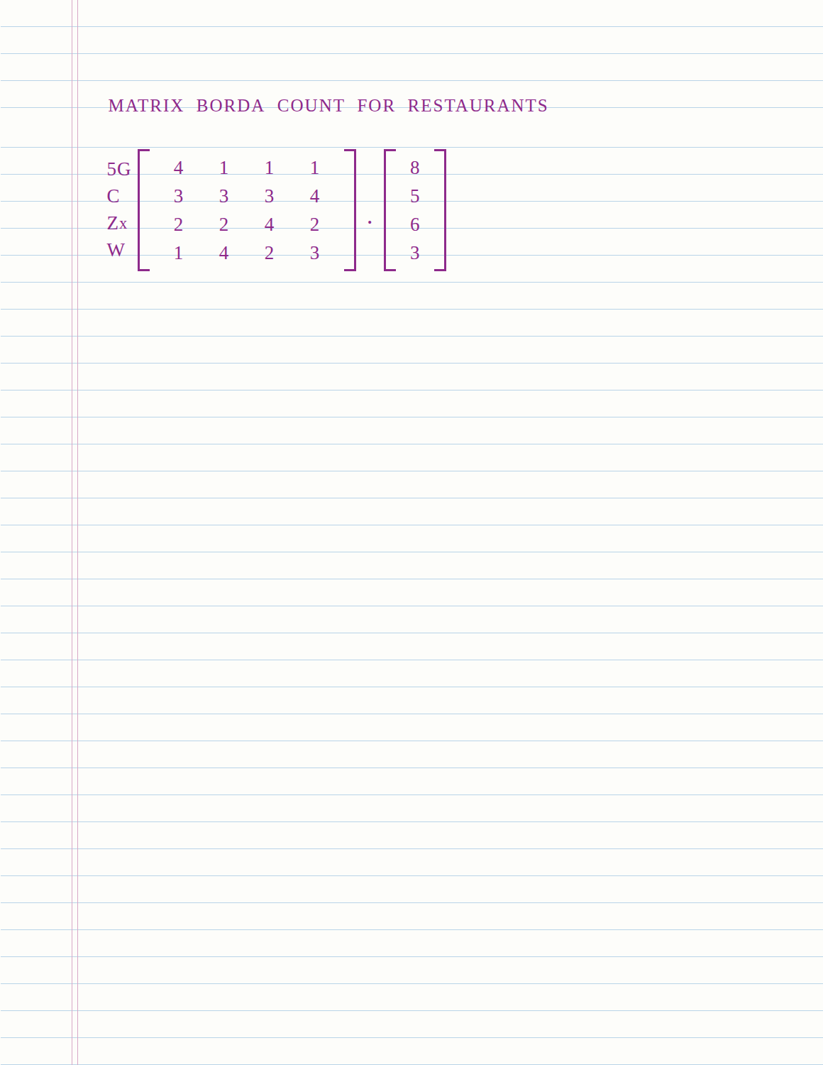Matrix Borda Count For Restaurants
5G C Zx W
| 4 | 1 | 1 | 1 |
| 3 | 3 | 3 | 4 |
| 2 | 2 | 4 | 2 |
| 1 | 4 | 2 | 3 |
·
| 8 |
| 5 |
| 6 |
| 3 |